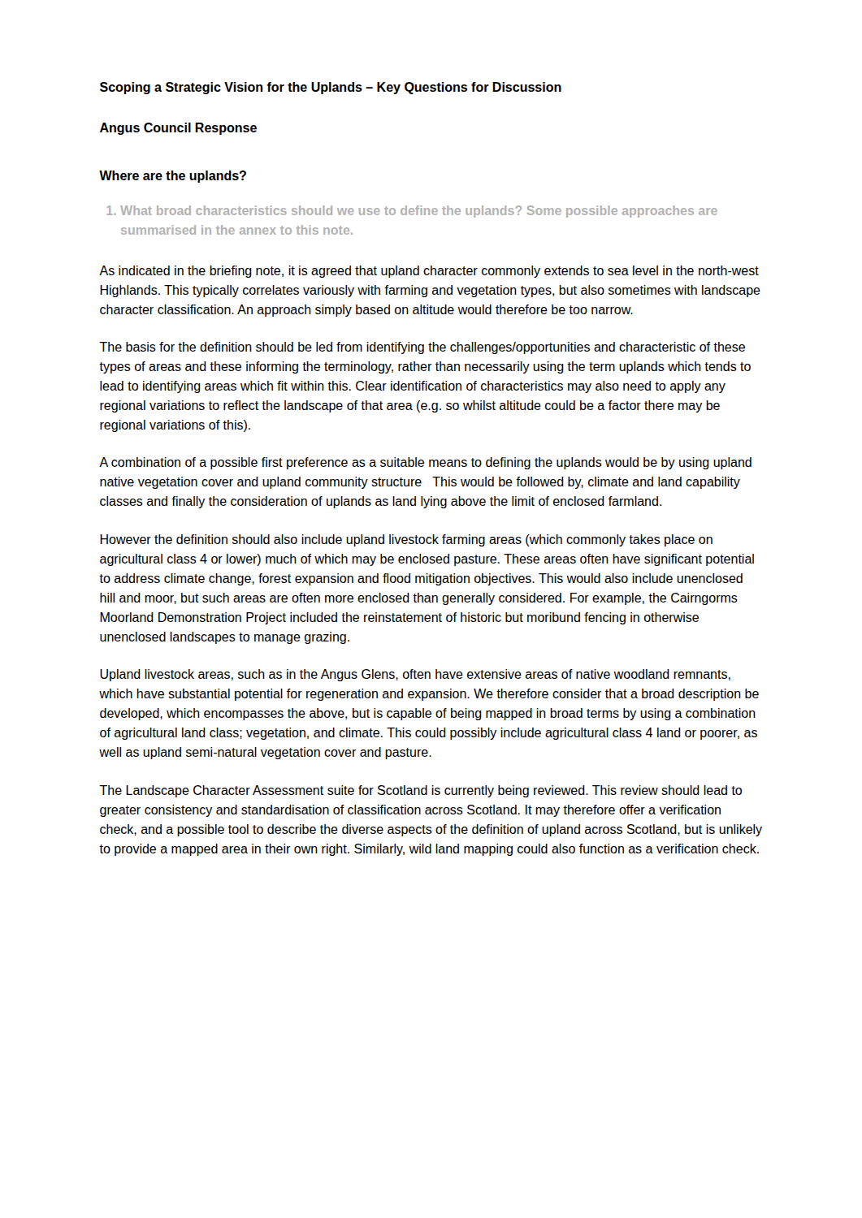Scoping a Strategic Vision for the Uplands – Key Questions for Discussion
Angus Council Response
Where are the uplands?
What broad characteristics should we use to define the uplands? Some possible approaches are summarised in the annex to this note.
As indicated in the briefing note, it is agreed that upland character commonly extends to sea level in the north-west Highlands. This typically correlates variously with farming and vegetation types, but also sometimes with landscape character classification. An approach simply based on altitude would therefore be too narrow.
The basis for the definition should be led from identifying the challenges/opportunities and characteristic of these types of areas and these informing the terminology, rather than necessarily using the term uplands which tends to lead to identifying areas which fit within this. Clear identification of characteristics may also need to apply any regional variations to reflect the landscape of that area (e.g. so whilst altitude could be a factor there may be regional variations of this).
A combination of a possible first preference as a suitable means to defining the uplands would be by using upland native vegetation cover and upland community structure This would be followed by, climate and land capability classes and finally the consideration of uplands as land lying above the limit of enclosed farmland.
However the definition should also include upland livestock farming areas (which commonly takes place on agricultural class 4 or lower) much of which may be enclosed pasture. These areas often have significant potential to address climate change, forest expansion and flood mitigation objectives. This would also include unenclosed hill and moor, but such areas are often more enclosed than generally considered. For example, the Cairngorms Moorland Demonstration Project included the reinstatement of historic but moribund fencing in otherwise unenclosed landscapes to manage grazing.
Upland livestock areas, such as in the Angus Glens, often have extensive areas of native woodland remnants, which have substantial potential for regeneration and expansion. We therefore consider that a broad description be developed, which encompasses the above, but is capable of being mapped in broad terms by using a combination of agricultural land class; vegetation, and climate. This could possibly include agricultural class 4 land or poorer, as well as upland semi-natural vegetation cover and pasture.
The Landscape Character Assessment suite for Scotland is currently being reviewed. This review should lead to greater consistency and standardisation of classification across Scotland. It may therefore offer a verification check, and a possible tool to describe the diverse aspects of the definition of upland across Scotland, but is unlikely to provide a mapped area in their own right. Similarly, wild land mapping could also function as a verification check.